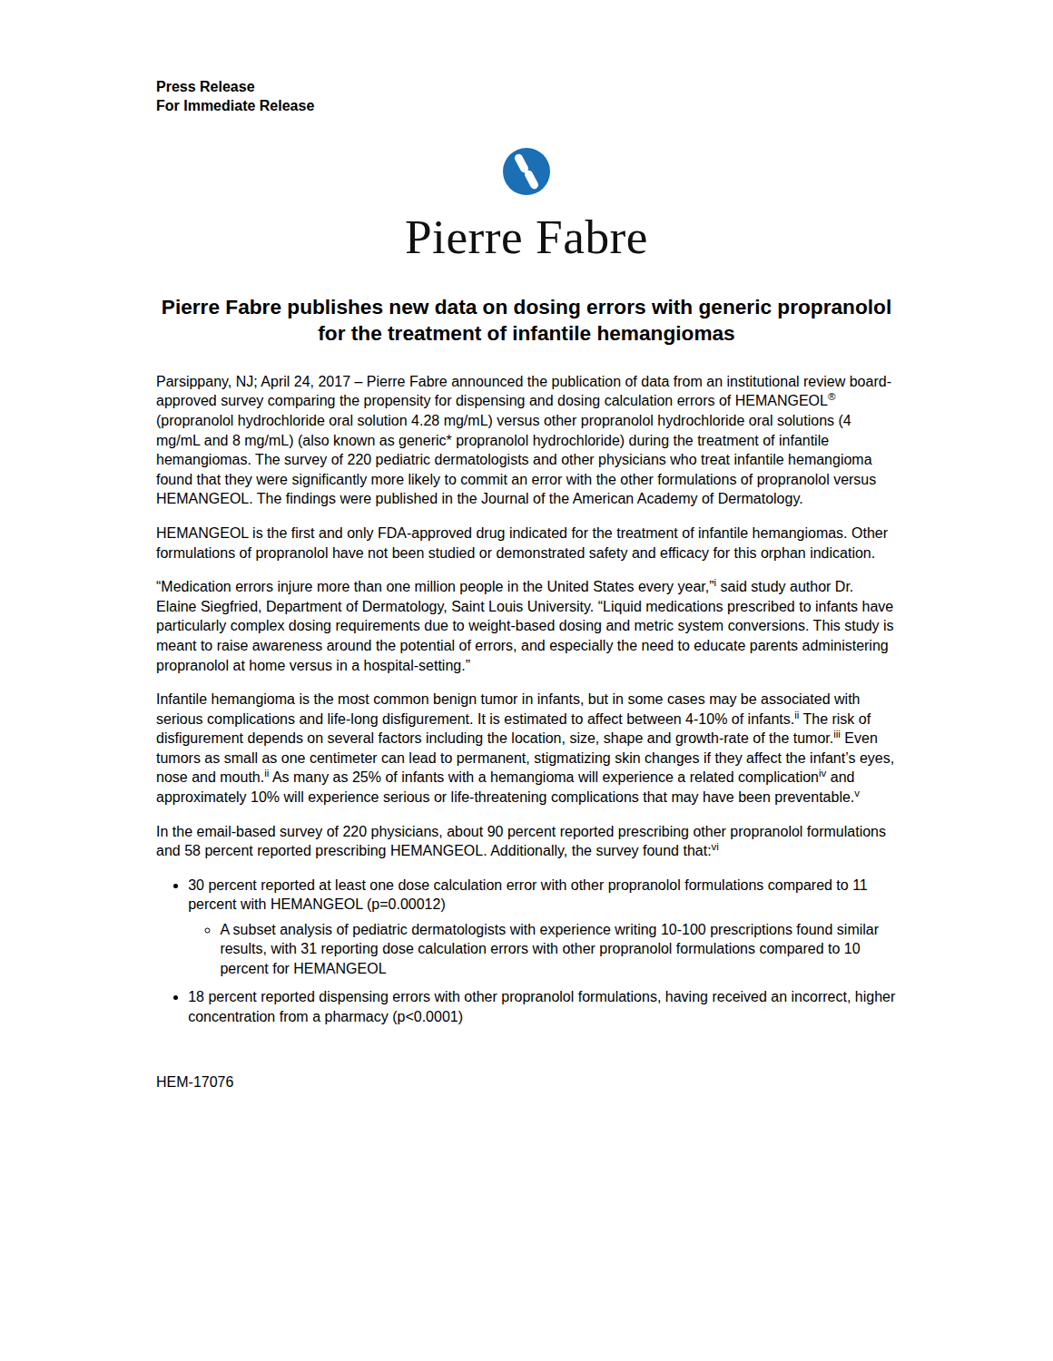Press Release
For Immediate Release
Pierre Fabre
Pierre Fabre publishes new data on dosing errors with generic propranolol for the treatment of infantile hemangiomas
Parsippany, NJ; April 24, 2017 – Pierre Fabre announced the publication of data from an institutional review board-approved survey comparing the propensity for dispensing and dosing calculation errors of HEMANGEOL® (propranolol hydrochloride oral solution 4.28 mg/mL) versus other propranolol hydrochloride oral solutions (4 mg/mL and 8 mg/mL) (also known as generic* propranolol hydrochloride) during the treatment of infantile hemangiomas. The survey of 220 pediatric dermatologists and other physicians who treat infantile hemangioma found that they were significantly more likely to commit an error with the other formulations of propranolol versus HEMANGEOL. The findings were published in the Journal of the American Academy of Dermatology.
HEMANGEOL is the first and only FDA-approved drug indicated for the treatment of infantile hemangiomas. Other formulations of propranolol have not been studied or demonstrated safety and efficacy for this orphan indication.
“Medication errors injure more than one million people in the United States every year,”i said study author Dr. Elaine Siegfried, Department of Dermatology, Saint Louis University. “Liquid medications prescribed to infants have particularly complex dosing requirements due to weight-based dosing and metric system conversions. This study is meant to raise awareness around the potential of errors, and especially the need to educate parents administering propranolol at home versus in a hospital-setting.”
Infantile hemangioma is the most common benign tumor in infants, but in some cases may be associated with serious complications and life-long disfigurement. It is estimated to affect between 4-10% of infants.ii The risk of disfigurement depends on several factors including the location, size, shape and growth-rate of the tumor.iii Even tumors as small as one centimeter can lead to permanent, stigmatizing skin changes if they affect the infant’s eyes, nose and mouth.ii As many as 25% of infants with a hemangioma will experience a related complicationiv and approximately 10% will experience serious or life-threatening complications that may have been preventable.v
In the email-based survey of 220 physicians, about 90 percent reported prescribing other propranolol formulations and 58 percent reported prescribing HEMANGEOL. Additionally, the survey found that:vi
30 percent reported at least one dose calculation error with other propranolol formulations compared to 11 percent with HEMANGEOL (p=0.00012)
A subset analysis of pediatric dermatologists with experience writing 10-100 prescriptions found similar results, with 31 reporting dose calculation errors with other propranolol formulations compared to 10 percent for HEMANGEOL
18 percent reported dispensing errors with other propranolol formulations, having received an incorrect, higher concentration from a pharmacy (p<0.0001)
HEM-17076